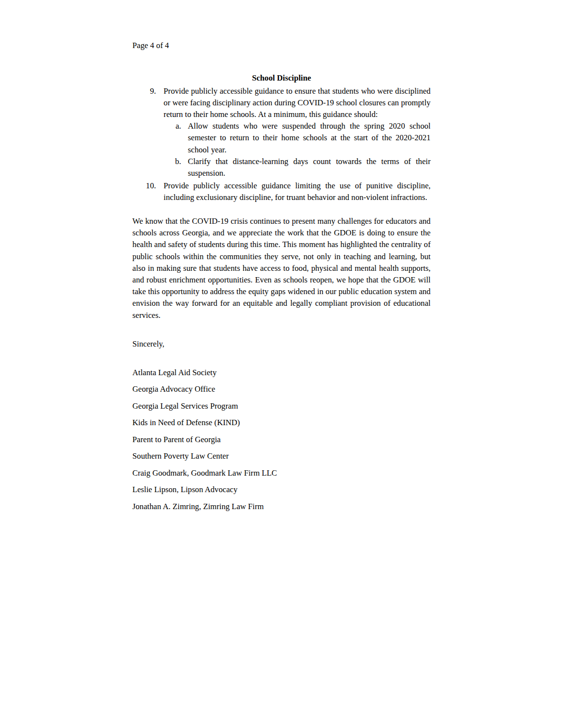Page 4 of 4
School Discipline
Provide publicly accessible guidance to ensure that students who were disciplined or were facing disciplinary action during COVID-19 school closures can promptly return to their home schools. At a minimum, this guidance should:
Allow students who were suspended through the spring 2020 school semester to return to their home schools at the start of the 2020-2021 school year.
Clarify that distance-learning days count towards the terms of their suspension.
Provide publicly accessible guidance limiting the use of punitive discipline, including exclusionary discipline, for truant behavior and non-violent infractions.
We know that the COVID-19 crisis continues to present many challenges for educators and schools across Georgia, and we appreciate the work that the GDOE is doing to ensure the health and safety of students during this time. This moment has highlighted the centrality of public schools within the communities they serve, not only in teaching and learning, but also in making sure that students have access to food, physical and mental health supports, and robust enrichment opportunities. Even as schools reopen, we hope that the GDOE will take this opportunity to address the equity gaps widened in our public education system and envision the way forward for an equitable and legally compliant provision of educational services.
Sincerely,
Atlanta Legal Aid Society
Georgia Advocacy Office
Georgia Legal Services Program
Kids in Need of Defense (KIND)
Parent to Parent of Georgia
Southern Poverty Law Center
Craig Goodmark, Goodmark Law Firm LLC
Leslie Lipson, Lipson Advocacy
Jonathan A. Zimring, Zimring Law Firm